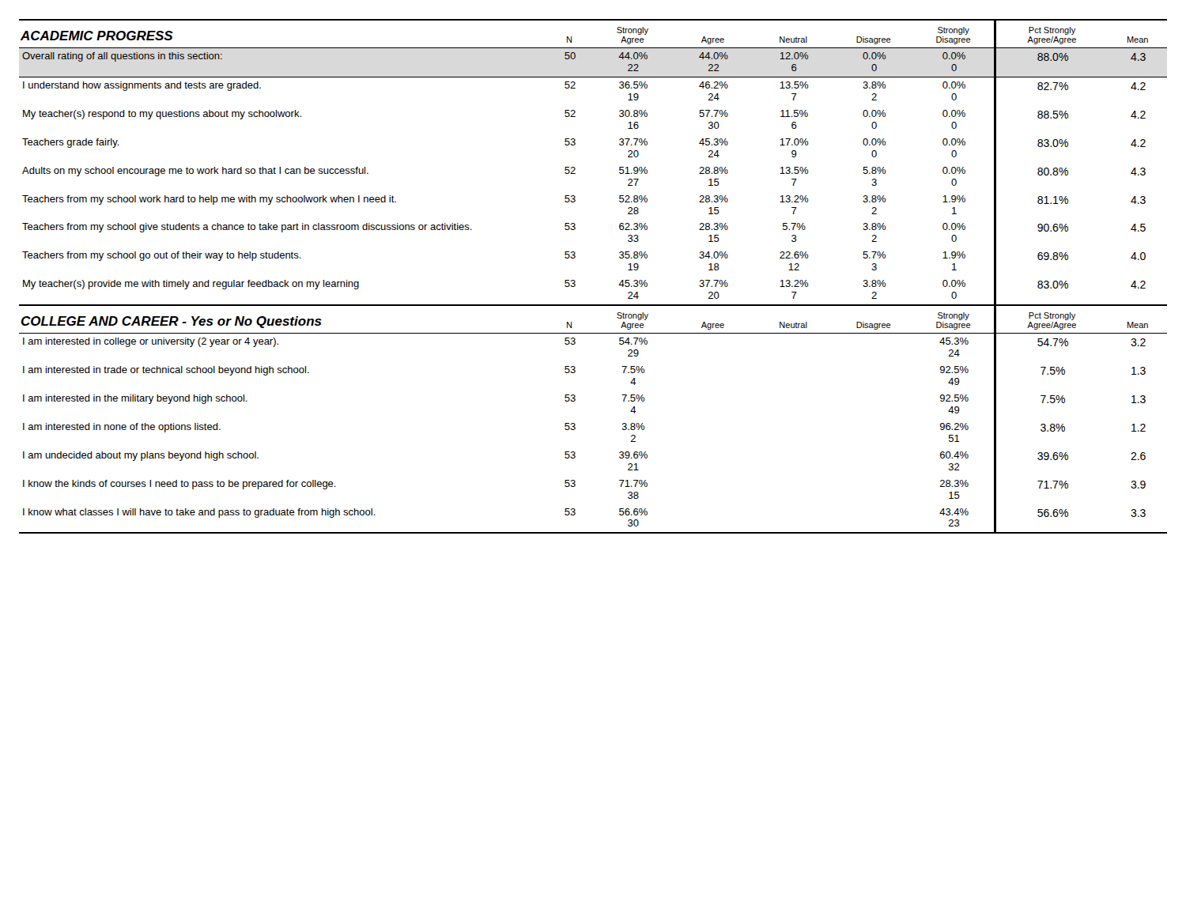| ACADEMIC PROGRESS | N | Strongly Agree | Agree | Neutral | Disagree | Strongly Disagree | Pct Strongly Agree/Agree | Mean |
| --- | --- | --- | --- | --- | --- | --- | --- | --- |
| Overall rating of all questions in this section: | 50 | 44.0% 22 | 44.0% 22 | 12.0% 6 | 0.0% 0 | 0.0% 0 | 88.0% | 4.3 |
| I understand how assignments and tests are graded. | 52 | 36.5% 19 | 46.2% 24 | 13.5% 7 | 3.8% 2 | 0.0% 0 | 82.7% | 4.2 |
| My teacher(s) respond to my questions about my schoolwork. | 52 | 30.8% 16 | 57.7% 30 | 11.5% 6 | 0.0% 0 | 0.0% 0 | 88.5% | 4.2 |
| Teachers grade fairly. | 53 | 37.7% 20 | 45.3% 24 | 17.0% 9 | 0.0% 0 | 0.0% 0 | 83.0% | 4.2 |
| Adults on my school encourage me to work hard so that I can be successful. | 52 | 51.9% 27 | 28.8% 15 | 13.5% 7 | 5.8% 3 | 0.0% 0 | 80.8% | 4.3 |
| Teachers from my school work hard to help me with my schoolwork when I need it. | 53 | 52.8% 28 | 28.3% 15 | 13.2% 7 | 3.8% 2 | 1.9% 1 | 81.1% | 4.3 |
| Teachers from my school give students a chance to take part in classroom discussions or activities. | 53 | 62.3% 33 | 28.3% 15 | 5.7% 3 | 3.8% 2 | 0.0% 0 | 90.6% | 4.5 |
| Teachers from my school go out of their way to help students. | 53 | 35.8% 19 | 34.0% 18 | 22.6% 12 | 5.7% 3 | 1.9% 1 | 69.8% | 4.0 |
| My teacher(s) provide me with timely and regular feedback on my learning | 53 | 45.3% 24 | 37.7% 20 | 13.2% 7 | 3.8% 2 | 0.0% 0 | 83.0% | 4.2 |
| COLLEGE AND CAREER - Yes or No Questions | N | Strongly Agree | Agree | Neutral | Disagree | Strongly Disagree | Pct Strongly Agree/Agree | Mean |
| I am interested in college or university (2 year or 4 year). | 53 | 54.7% 29 | | | | 45.3% 24 | 54.7% | 3.2 |
| I am interested in trade or technical school beyond high school. | 53 | 7.5% 4 | | | | 92.5% 49 | 7.5% | 1.3 |
| I am interested in the military beyond high school. | 53 | 7.5% 4 | | | | 92.5% 49 | 7.5% | 1.3 |
| I am interested in none of the options listed. | 53 | 3.8% 2 | | | | 96.2% 51 | 3.8% | 1.2 |
| I am undecided about my plans beyond high school. | 53 | 39.6% 21 | | | | 60.4% 32 | 39.6% | 2.6 |
| I know the kinds of courses I need to pass to be prepared for college. | 53 | 71.7% 38 | | | | 28.3% 15 | 71.7% | 3.9 |
| I know what classes I will have to take and pass to graduate from high school. | 53 | 56.6% 30 | | | | 43.4% 23 | 56.6% | 3.3 |